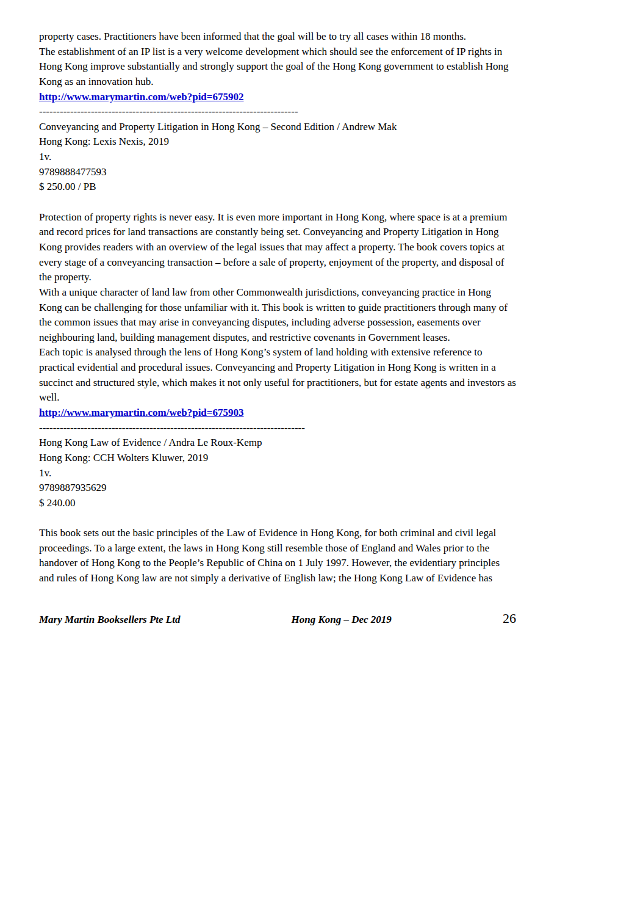property cases. Practitioners have been informed that the goal will be to try all cases within 18 months.
The establishment of an IP list is a very welcome development which should see the enforcement of IP rights in Hong Kong improve substantially and strongly support the goal of the Hong Kong government to establish Hong Kong as an innovation hub.
http://www.marymartin.com/web?pid=675902
---------------------------------------------------------------------------
Conveyancing and Property Litigation in Hong Kong – Second Edition / Andrew Mak
Hong Kong: Lexis Nexis, 2019
1v.
9789888477593
$ 250.00 / PB
Protection of property rights is never easy. It is even more important in Hong Kong, where space is at a premium and record prices for land transactions are constantly being set. Conveyancing and Property Litigation in Hong Kong provides readers with an overview of the legal issues that may affect a property. The book covers topics at every stage of a conveyancing transaction – before a sale of property, enjoyment of the property, and disposal of the property.
With a unique character of land law from other Commonwealth jurisdictions, conveyancing practice in Hong Kong can be challenging for those unfamiliar with it. This book is written to guide practitioners through many of the common issues that may arise in conveyancing disputes, including adverse possession, easements over neighbouring land, building management disputes, and restrictive covenants in Government leases.
Each topic is analysed through the lens of Hong Kong’s system of land holding with extensive reference to practical evidential and procedural issues. Conveyancing and Property Litigation in Hong Kong is written in a succinct and structured style, which makes it not only useful for practitioners, but for estate agents and investors as well.
http://www.marymartin.com/web?pid=675903
-----------------------------------------------------------------------------
Hong Kong Law of Evidence / Andra Le Roux-Kemp
Hong Kong: CCH Wolters Kluwer, 2019
1v.
9789887935629
$ 240.00
This book sets out the basic principles of the Law of Evidence in Hong Kong, for both criminal and civil legal proceedings. To a large extent, the laws in Hong Kong still resemble those of England and Wales prior to the handover of Hong Kong to the People’s Republic of China on 1 July 1997. However, the evidentiary principles and rules of Hong Kong law are not simply a derivative of English law; the Hong Kong Law of Evidence has
Mary Martin Booksellers Pte Ltd Hong Kong – Dec 2019 26